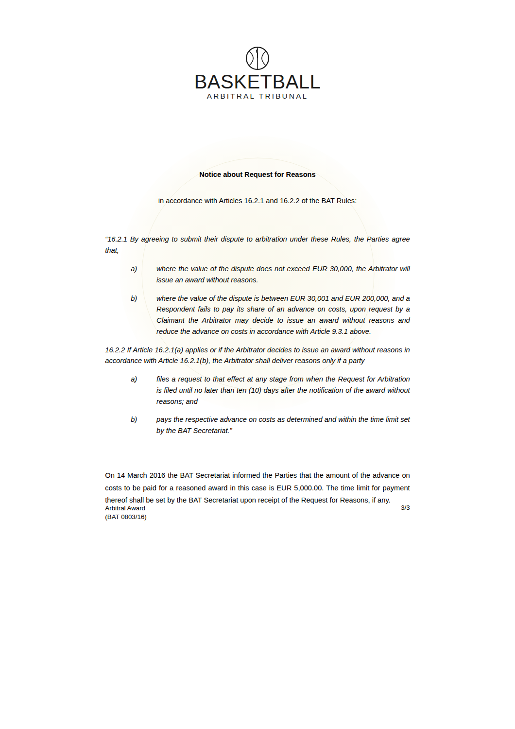BASKETBALL
ARBITRAL TRIBUNAL
Notice about Request for Reasons
in accordance with Articles 16.2.1 and 16.2.2 of the BAT Rules:
“16.2.1 By agreeing to submit their dispute to arbitration under these Rules, the Parties agree that,
a) where the value of the dispute does not exceed EUR 30,000, the Arbitrator will issue an award without reasons.
b) where the value of the dispute is between EUR 30,001 and EUR 200,000, and a Respondent fails to pay its share of an advance on costs, upon request by a Claimant the Arbitrator may decide to issue an award without reasons and reduce the advance on costs in accordance with Article 9.3.1 above.
16.2.2 If Article 16.2.1(a) applies or if the Arbitrator decides to issue an award without reasons in accordance with Article 16.2.1(b), the Arbitrator shall deliver reasons only if a party
a) files a request to that effect at any stage from when the Request for Arbitration is filed until no later than ten (10) days after the notification of the award without reasons; and
b) pays the respective advance on costs as determined and within the time limit set by the BAT Secretariat.”
On 14 March 2016 the BAT Secretariat informed the Parties that the amount of the advance on costs to be paid for a reasoned award in this case is EUR 5,000.00. The time limit for payment thereof shall be set by the BAT Secretariat upon receipt of the Request for Reasons, if any.
Arbitral Award
(BAT 0803/16)
3/3